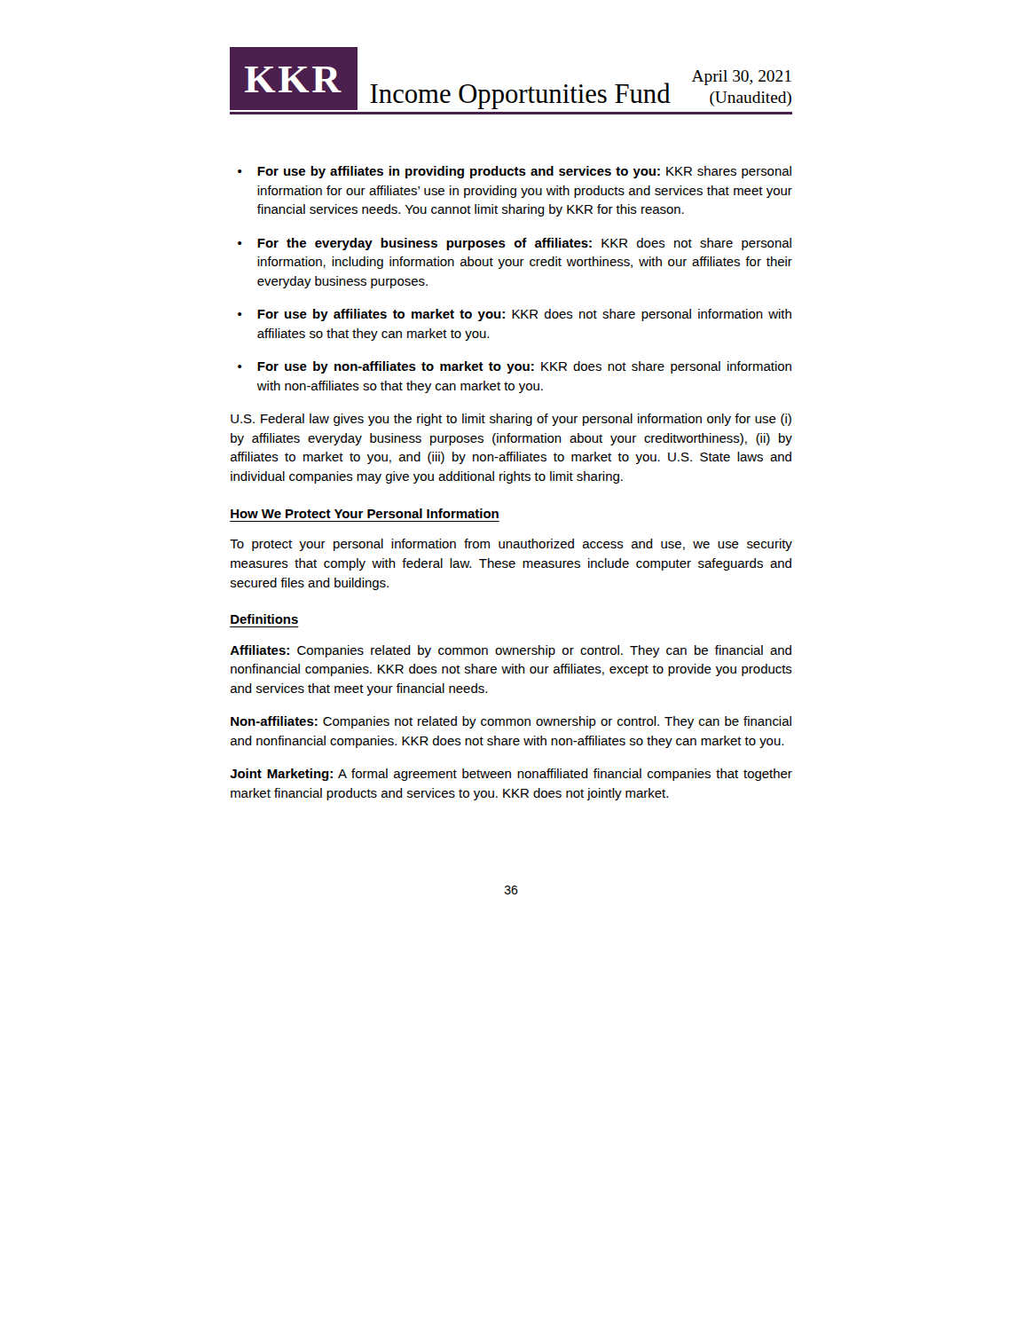KKR
Income Opportunities Fund
April 30, 2021
(Unaudited)
For use by affiliates in providing products and services to you: KKR shares personal information for our affiliates’ use in providing you with products and services that meet your financial services needs. You cannot limit sharing by KKR for this reason.
For the everyday business purposes of affiliates: KKR does not share personal information, including information about your credit worthiness, with our affiliates for their everyday business purposes.
For use by affiliates to market to you: KKR does not share personal information with affiliates so that they can market to you.
For use by non-affiliates to market to you: KKR does not share personal information with non-affiliates so that they can market to you.
U.S. Federal law gives you the right to limit sharing of your personal information only for use (i) by affiliates everyday business purposes (information about your creditworthiness), (ii) by affiliates to market to you, and (iii) by non-affiliates to market to you. U.S. State laws and individual companies may give you additional rights to limit sharing.
How We Protect Your Personal Information
To protect your personal information from unauthorized access and use, we use security measures that comply with federal law. These measures include computer safeguards and secured files and buildings.
Definitions
Affiliates: Companies related by common ownership or control. They can be financial and nonfinancial companies. KKR does not share with our affiliates, except to provide you products and services that meet your financial needs.
Non-affiliates: Companies not related by common ownership or control. They can be financial and nonfinancial companies. KKR does not share with non-affiliates so they can market to you.
Joint Marketing: A formal agreement between nonaffiliated financial companies that together market financial products and services to you. KKR does not jointly market.
36